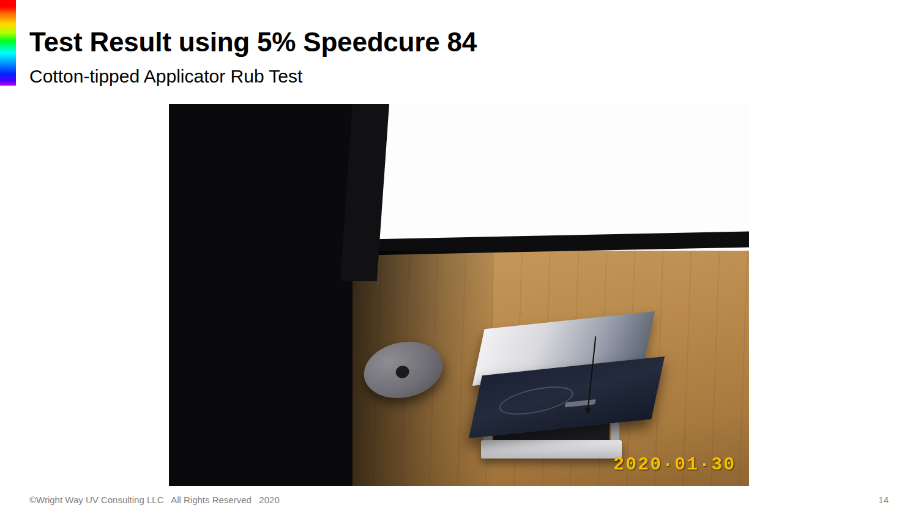Test Result using 5% Speedcure 84
Cotton-tipped Applicator Rub Test
2020·01·30
©Wright Way UV Consulting LLC All Rights Reserved 2020
14